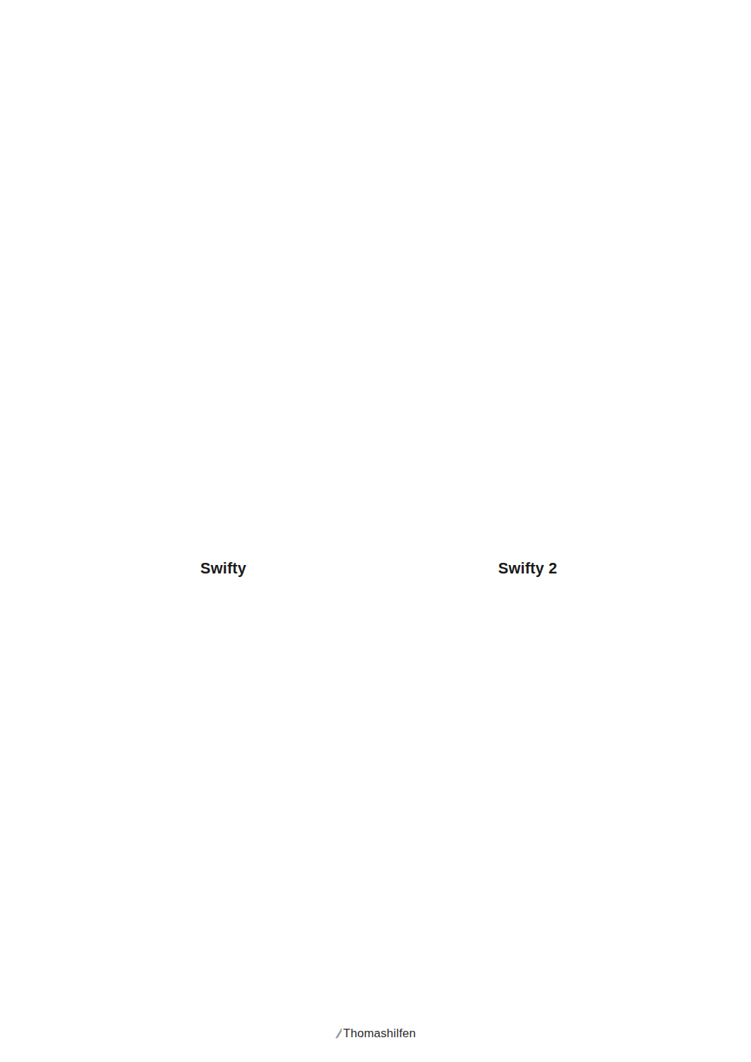Swifty
Swifty 2
Thomashilfen